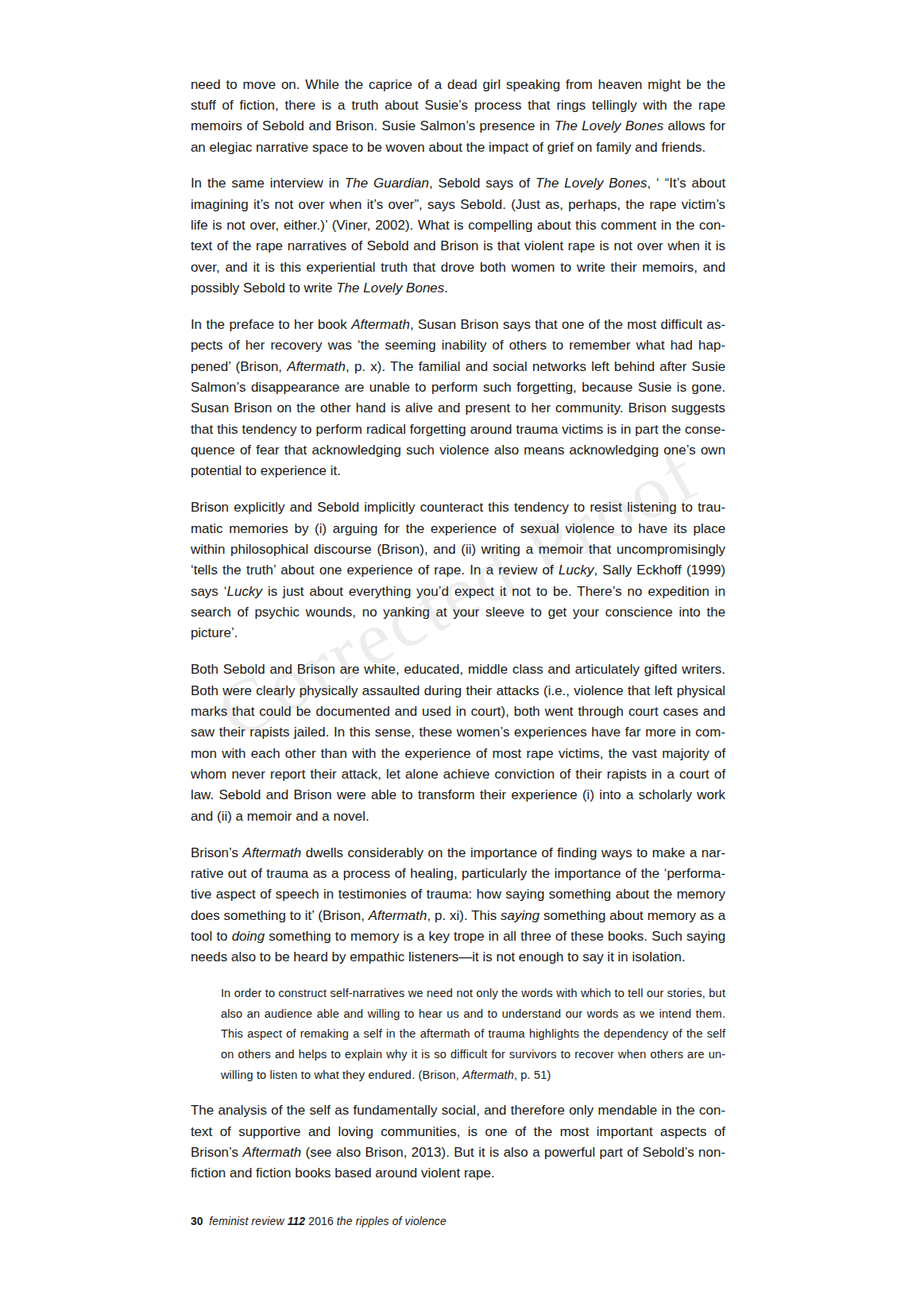Corrected Proof
need to move on. While the caprice of a dead girl speaking from heaven might be the stuff of fiction, there is a truth about Susie’s process that rings tellingly with the rape memoirs of Sebold and Brison. Susie Salmon’s presence in The Lovely Bones allows for an elegiac narrative space to be woven about the impact of grief on family and friends.
In the same interview in The Guardian, Sebold says of The Lovely Bones, ‘ “It’s about imagining it’s not over when it’s over”, says Sebold. (Just as, perhaps, the rape victim’s life is not over, either.)’ (Viner, 2002). What is compelling about this comment in the context of the rape narratives of Sebold and Brison is that violent rape is not over when it is over, and it is this experiential truth that drove both women to write their memoirs, and possibly Sebold to write The Lovely Bones.
In the preface to her book Aftermath, Susan Brison says that one of the most difficult aspects of her recovery was ‘the seeming inability of others to remember what had happened’ (Brison, Aftermath, p. x). The familial and social networks left behind after Susie Salmon’s disappearance are unable to perform such forgetting, because Susie is gone. Susan Brison on the other hand is alive and present to her community. Brison suggests that this tendency to perform radical forgetting around trauma victims is in part the consequence of fear that acknowledging such violence also means acknowledging one’s own potential to experience it.
Brison explicitly and Sebold implicitly counteract this tendency to resist listening to traumatic memories by (i) arguing for the experience of sexual violence to have its place within philosophical discourse (Brison), and (ii) writing a memoir that uncompromisingly ‘tells the truth’ about one experience of rape. In a review of Lucky, Sally Eckhoff (1999) says ‘Lucky is just about everything you’d expect it not to be. There’s no expedition in search of psychic wounds, no yanking at your sleeve to get your conscience into the picture’.
Both Sebold and Brison are white, educated, middle class and articulately gifted writers. Both were clearly physically assaulted during their attacks (i.e., violence that left physical marks that could be documented and used in court), both went through court cases and saw their rapists jailed. In this sense, these women’s experiences have far more in common with each other than with the experience of most rape victims, the vast majority of whom never report their attack, let alone achieve conviction of their rapists in a court of law. Sebold and Brison were able to transform their experience (i) into a scholarly work and (ii) a memoir and a novel.
Brison’s Aftermath dwells considerably on the importance of finding ways to make a narrative out of trauma as a process of healing, particularly the importance of the ‘performative aspect of speech in testimonies of trauma: how saying something about the memory does something to it’ (Brison, Aftermath, p. xi). This saying something about memory as a tool to doing something to memory is a key trope in all three of these books. Such saying needs also to be heard by empathic listeners—it is not enough to say it in isolation.
In order to construct self-narratives we need not only the words with which to tell our stories, but also an audience able and willing to hear us and to understand our words as we intend them. This aspect of remaking a self in the aftermath of trauma highlights the dependency of the self on others and helps to explain why it is so difficult for survivors to recover when others are unwilling to listen to what they endured. (Brison, Aftermath, p. 51)
The analysis of the self as fundamentally social, and therefore only mendable in the context of supportive and loving communities, is one of the most important aspects of Brison’s Aftermath (see also Brison, 2013). But it is also a powerful part of Sebold’s non-fiction and fiction books based around violent rape.
30 feminist review 112 2016 the ripples of violence